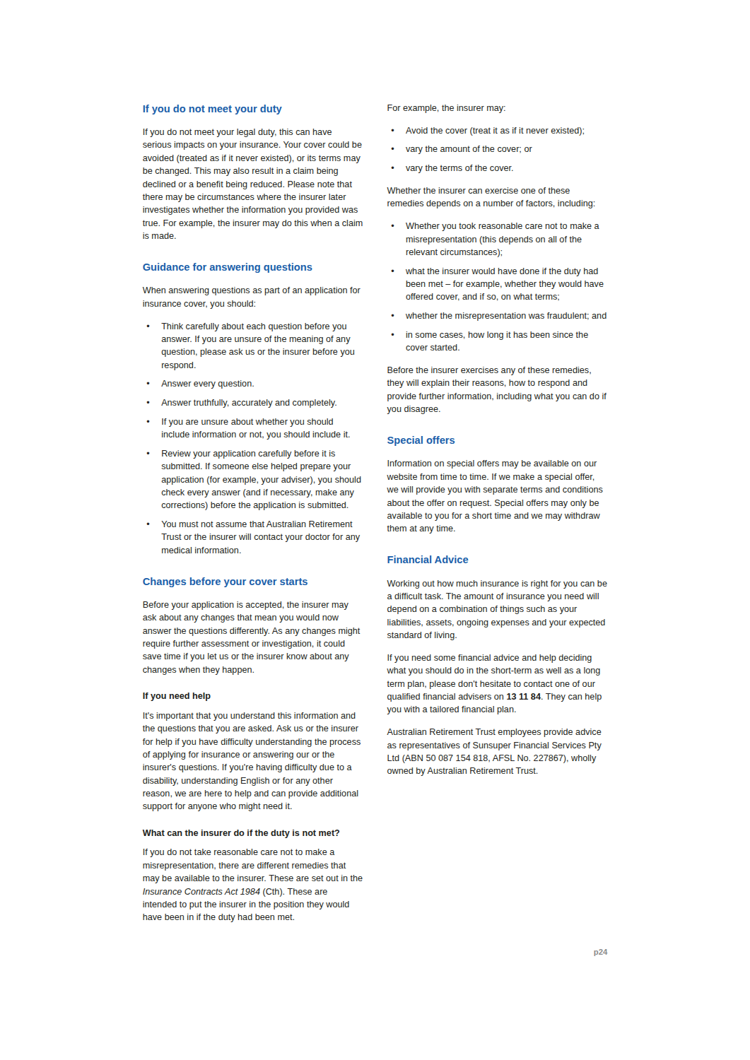If you do not meet your duty
If you do not meet your legal duty, this can have serious impacts on your insurance. Your cover could be avoided (treated as if it never existed), or its terms may be changed. This may also result in a claim being declined or a benefit being reduced. Please note that there may be circumstances where the insurer later investigates whether the information you provided was true. For example, the insurer may do this when a claim is made.
Guidance for answering questions
When answering questions as part of an application for insurance cover, you should:
Think carefully about each question before you answer. If you are unsure of the meaning of any question, please ask us or the insurer before you respond.
Answer every question.
Answer truthfully, accurately and completely.
If you are unsure about whether you should include information or not, you should include it.
Review your application carefully before it is submitted. If someone else helped prepare your application (for example, your adviser), you should check every answer (and if necessary, make any corrections) before the application is submitted.
You must not assume that Australian Retirement Trust or the insurer will contact your doctor for any medical information.
Changes before your cover starts
Before your application is accepted, the insurer may ask about any changes that mean you would now answer the questions differently. As any changes might require further assessment or investigation, it could save time if you let us or the insurer know about any changes when they happen.
If you need help
It's important that you understand this information and the questions that you are asked. Ask us or the insurer for help if you have difficulty understanding the process of applying for insurance or answering our or the insurer's questions. If you're having difficulty due to a disability, understanding English or for any other reason, we are here to help and can provide additional support for anyone who might need it.
What can the insurer do if the duty is not met?
If you do not take reasonable care not to make a misrepresentation, there are different remedies that may be available to the insurer. These are set out in the Insurance Contracts Act 1984 (Cth). These are intended to put the insurer in the position they would have been in if the duty had been met.
For example, the insurer may:
Avoid the cover (treat it as if it never existed);
vary the amount of the cover; or
vary the terms of the cover.
Whether the insurer can exercise one of these remedies depends on a number of factors, including:
Whether you took reasonable care not to make a misrepresentation (this depends on all of the relevant circumstances);
what the insurer would have done if the duty had been met – for example, whether they would have offered cover, and if so, on what terms;
whether the misrepresentation was fraudulent; and
in some cases, how long it has been since the cover started.
Before the insurer exercises any of these remedies, they will explain their reasons, how to respond and provide further information, including what you can do if you disagree.
Special offers
Information on special offers may be available on our website from time to time. If we make a special offer, we will provide you with separate terms and conditions about the offer on request. Special offers may only be available to you for a short time and we may withdraw them at any time.
Financial Advice
Working out how much insurance is right for you can be a difficult task. The amount of insurance you need will depend on a combination of things such as your liabilities, assets, ongoing expenses and your expected standard of living.
If you need some financial advice and help deciding what you should do in the short-term as well as a long term plan, please don't hesitate to contact one of our qualified financial advisers on 13 11 84. They can help you with a tailored financial plan.
Australian Retirement Trust employees provide advice as representatives of Sunsuper Financial Services Pty Ltd (ABN 50 087 154 818, AFSL No. 227867), wholly owned by Australian Retirement Trust.
p24